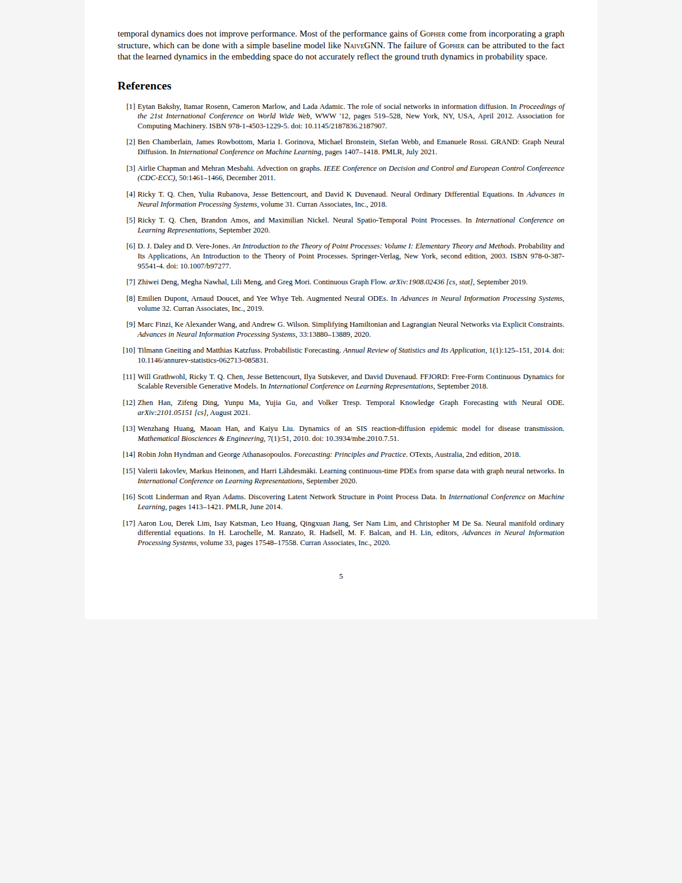temporal dynamics does not improve performance. Most of the performance gains of Gopher come from incorporating a graph structure, which can be done with a simple baseline model like NaiveGNN. The failure of Gopher can be attributed to the fact that the learned dynamics in the embedding space do not accurately reflect the ground truth dynamics in probability space.
References
Eytan Bakshy, Itamar Rosenn, Cameron Marlow, and Lada Adamic. The role of social networks in information diffusion. In Proceedings of the 21st International Conference on World Wide Web, WWW '12, pages 519–528, New York, NY, USA, April 2012. Association for Computing Machinery. ISBN 978-1-4503-1229-5. doi: 10.1145/2187836.2187907.
Ben Chamberlain, James Rowbottom, Maria I. Gorinova, Michael Bronstein, Stefan Webb, and Emanuele Rossi. GRAND: Graph Neural Diffusion. In International Conference on Machine Learning, pages 1407–1418. PMLR, July 2021.
Airlie Chapman and Mehran Mesbahi. Advection on graphs. IEEE Conference on Decision and Control and European Control Confereence (CDC-ECC), 50:1461–1466, December 2011.
Ricky T. Q. Chen, Yulia Rubanova, Jesse Bettencourt, and David K Duvenaud. Neural Ordinary Differential Equations. In Advances in Neural Information Processing Systems, volume 31. Curran Associates, Inc., 2018.
Ricky T. Q. Chen, Brandon Amos, and Maximilian Nickel. Neural Spatio-Temporal Point Processes. In International Conference on Learning Representations, September 2020.
D. J. Daley and D. Vere-Jones. An Introduction to the Theory of Point Processes: Volume I: Elementary Theory and Methods. Probability and Its Applications, An Introduction to the Theory of Point Processes. Springer-Verlag, New York, second edition, 2003. ISBN 978-0-387-95541-4. doi: 10.1007/b97277.
Zhiwei Deng, Megha Nawhal, Lili Meng, and Greg Mori. Continuous Graph Flow. arXiv:1908.02436 [cs, stat], September 2019.
Emilien Dupont, Arnaud Doucet, and Yee Whye Teh. Augmented Neural ODEs. In Advances in Neural Information Processing Systems, volume 32. Curran Associates, Inc., 2019.
Marc Finzi, Ke Alexander Wang, and Andrew G. Wilson. Simplifying Hamiltonian and Lagrangian Neural Networks via Explicit Constraints. Advances in Neural Information Processing Systems, 33:13880–13889, 2020.
Tilmann Gneiting and Matthias Katzfuss. Probabilistic Forecasting. Annual Review of Statistics and Its Application, 1(1):125–151, 2014. doi: 10.1146/annurev-statistics-062713-085831.
Will Grathwohl, Ricky T. Q. Chen, Jesse Bettencourt, Ilya Sutskever, and David Duvenaud. FFJORD: Free-Form Continuous Dynamics for Scalable Reversible Generative Models. In International Conference on Learning Representations, September 2018.
Zhen Han, Zifeng Ding, Yunpu Ma, Yujia Gu, and Volker Tresp. Temporal Knowledge Graph Forecasting with Neural ODE. arXiv:2101.05151 [cs], August 2021.
Wenzhang Huang, Maoan Han, and Kaiyu Liu. Dynamics of an SIS reaction-diffusion epidemic model for disease transmission. Mathematical Biosciences & Engineering, 7(1):51, 2010. doi: 10.3934/mbe.2010.7.51.
Robin John Hyndman and George Athanasopoulos. Forecasting: Principles and Practice. OTexts, Australia, 2nd edition, 2018.
Valerii Iakovlev, Markus Heinonen, and Harri Lähdesmäki. Learning continuous-time PDEs from sparse data with graph neural networks. In International Conference on Learning Representations, September 2020.
Scott Linderman and Ryan Adams. Discovering Latent Network Structure in Point Process Data. In International Conference on Machine Learning, pages 1413–1421. PMLR, June 2014.
Aaron Lou, Derek Lim, Isay Katsman, Leo Huang, Qingxuan Jiang, Ser Nam Lim, and Christopher M De Sa. Neural manifold ordinary differential equations. In H. Larochelle, M. Ranzato, R. Hadsell, M. F. Balcan, and H. Lin, editors, Advances in Neural Information Processing Systems, volume 33, pages 17548–17558. Curran Associates, Inc., 2020.
5